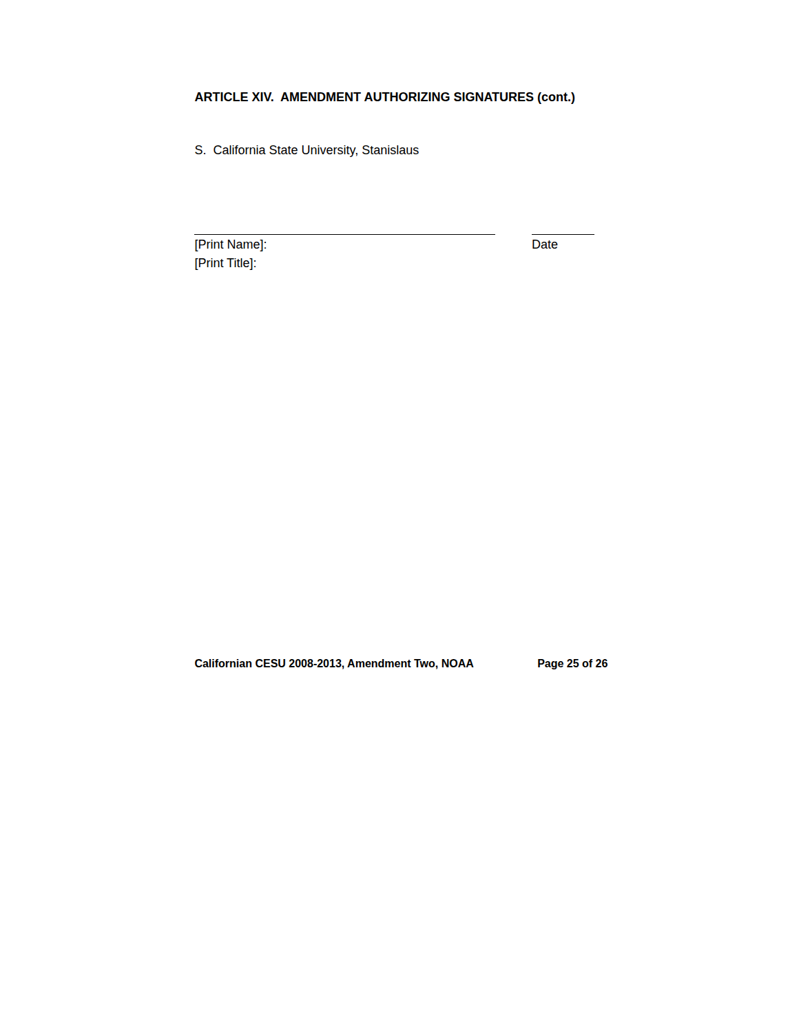ARTICLE XIV. AMENDMENT AUTHORIZING SIGNATURES (cont.)
S. California State University, Stanislaus
[Print Name]:
Date
[Print Title]:
Californian CESU 2008-2013, Amendment Two, NOAA Page 25 of 26